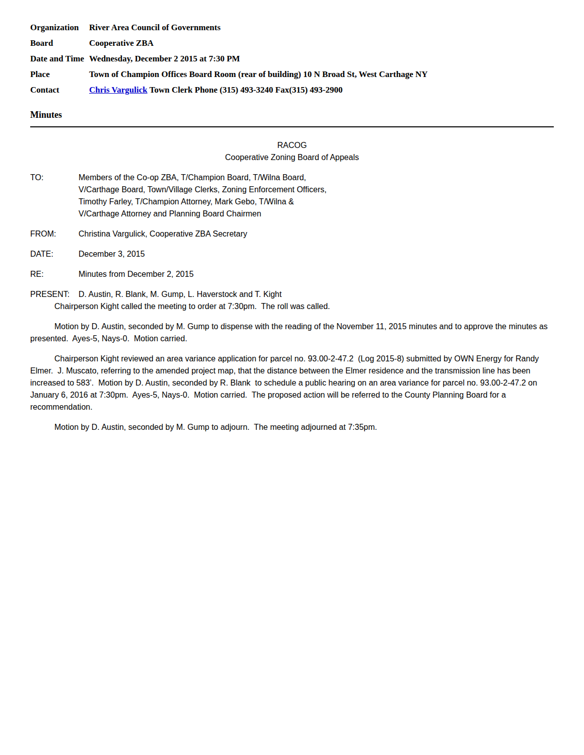| Organization | River Area Council of Governments |
| Board | Cooperative ZBA |
| Date and Time | Wednesday, December 2 2015 at 7:30 PM |
| Place | Town of Champion Offices Board Room (rear of building) 10 N Broad St, West Carthage NY |
| Contact | Chris Vargulick Town Clerk Phone (315) 493-3240 Fax(315) 493-2900 |
Minutes
RACOG
Cooperative Zoning Board of Appeals
TO:
Members of the Co-op ZBA, T/Champion Board, T/Wilna Board,
V/Carthage Board, Town/Village Clerks, Zoning Enforcement Officers,
Timothy Farley, T/Champion Attorney, Mark Gebo, T/Wilna &
V/Carthage Attorney and Planning Board Chairmen
FROM:
Christina Vargulick, Cooperative ZBA Secretary
DATE:
December 3, 2015
RE:
Minutes from December 2, 2015
PRESENT:
D. Austin, R. Blank, M. Gump, L. Haverstock and T. Kight
Chairperson Kight called the meeting to order at 7:30pm. The roll was called.
Motion by D. Austin, seconded by M. Gump to dispense with the reading of the November 11, 2015 minutes and to approve the minutes as presented. Ayes-5, Nays-0. Motion carried.
Chairperson Kight reviewed an area variance application for parcel no. 93.00-2-47.2 (Log 2015-8) submitted by OWN Energy for Randy Elmer. J. Muscato, referring to the amended project map, that the distance between the Elmer residence and the transmission line has been increased to 583’. Motion by D. Austin, seconded by R. Blank to schedule a public hearing on an area variance for parcel no. 93.00-2-47.2 on January 6, 2016 at 7:30pm. Ayes-5, Nays-0. Motion carried. The proposed action will be referred to the County Planning Board for a recommendation.
Motion by D. Austin, seconded by M. Gump to adjourn. The meeting adjourned at 7:35pm.